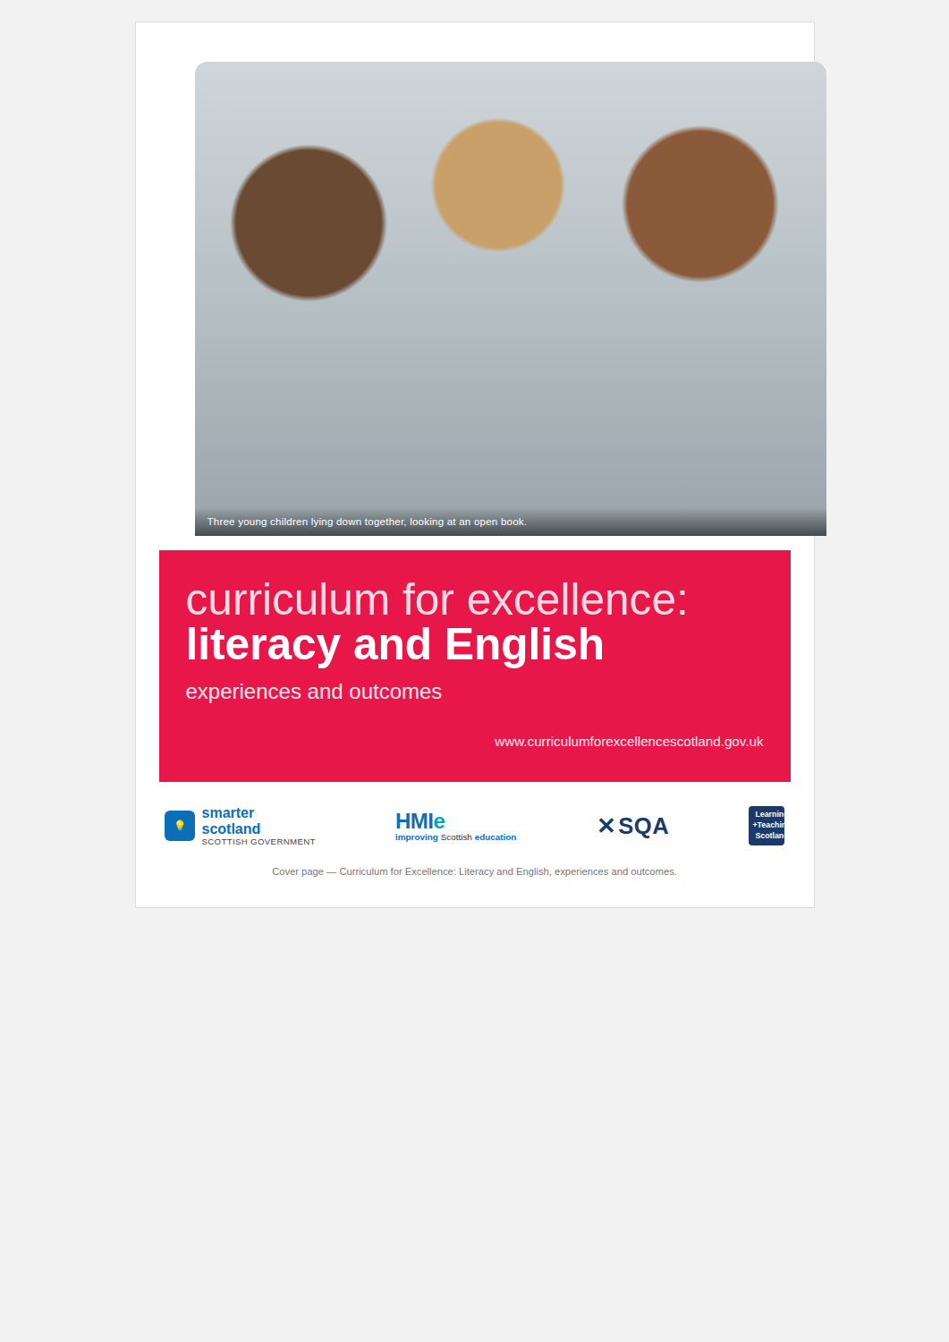Three young children lying down together, looking at an open book.
curriculum for excellence: literacy and English
experiences and outcomes
www.curriculumforexcellencescotland.gov.uk
💡
smarter scotland SCOTTISH GOVERNMENT
HMIe
improving Scottish education
✕SQA
Learning +Teaching Scotland
Cover page — Curriculum for Excellence: Literacy and English, experiences and outcomes.